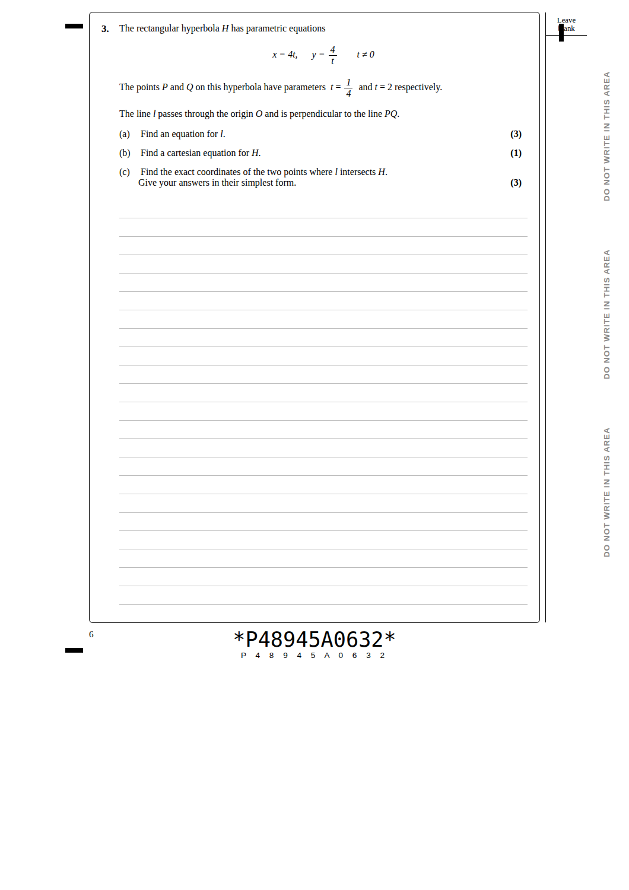Leave
blank
3.
The rectangular hyperbola H has parametric equations
x = 4t, y = 4 t t ≠ 0
The points P and Q on this hyperbola have parameters t = 14 and t = 2 respectively.
The line l passes through the origin O and is perpendicular to the line PQ.
(a) Find an equation for l.
(3)
(b) Find a cartesian equation for H.
(1)
(c) Find the exact coordinates of the two points where l intersects H.
Give your answers in their simplest form.
(3)
DO NOT WRITE IN THIS AREA
DO NOT WRITE IN THIS AREA
DO NOT WRITE IN THIS AREA
6
*P48945A0632*
P 4 8 9 4 5 A 0 6 3 2